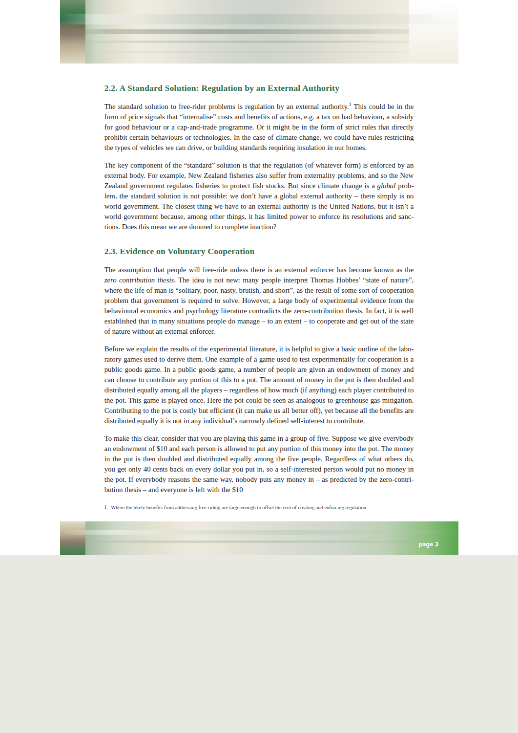2.2. A Standard Solution: Regulation by an External Authority
The standard solution to free-rider problems is regulation by an external authority.1 This could be in the form of price signals that “internalise” costs and benefits of actions, e.g. a tax on bad behaviour, a subsidy for good behaviour or a cap-and-trade programme. Or it might be in the form of strict rules that directly prohibit certain behaviours or technologies. In the case of climate change, we could have rules restricting the types of vehicles we can drive, or building standards requiring insulation in our homes.
The key component of the “standard” solution is that the regulation (of whatever form) is enforced by an external body. For example, New Zealand fisheries also suffer from externality problems, and so the New Zealand government regulates fisheries to protect fish stocks. But since climate change is a global problem, the standard solution is not possible: we don’t have a global external authority – there simply is no world government. The closest thing we have to an external authority is the United Nations, but it isn’t a world government because, among other things, it has limited power to enforce its resolutions and sanctions. Does this mean we are doomed to complete inaction?
2.3. Evidence on Voluntary Cooperation
The assumption that people will free-ride unless there is an external enforcer has become known as the zero contribution thesis. The idea is not new: many people interpret Thomas Hobbes’ “state of nature”, where the life of man is “solitary, poor, nasty, brutish, and short”, as the result of some sort of cooperation problem that government is required to solve. However, a large body of experimental evidence from the behavioural economics and psychology literature contradicts the zero-contribution thesis. In fact, it is well established that in many situations people do manage – to an extent – to cooperate and get out of the state of nature without an external enforcer.
Before we explain the results of the experimental literature, it is helpful to give a basic outline of the laboratory games used to derive them. One example of a game used to test experimentally for cooperation is a public goods game. In a public goods game, a number of people are given an endowment of money and can choose to contribute any portion of this to a pot. The amount of money in the pot is then doubled and distributed equally among all the players – regardless of how much (if anything) each player contributed to the pot. This game is played once. Here the pot could be seen as analogous to greenhouse gas mitigation. Contributing to the pot is costly but efficient (it can make us all better off), yet because all the benefits are distributed equally it is not in any individual’s narrowly defined self-interest to contribute.
To make this clear, consider that you are playing this game in a group of five. Suppose we give everybody an endowment of $10 and each person is allowed to put any portion of this money into the pot. The money in the pot is then doubled and distributed equally among the five people. Regardless of what others do, you get only 40 cents back on every dollar you put in, so a self-interested person would put no money in the pot. If everybody reasons the same way, nobody puts any money in – as predicted by the zero-contribution thesis – and everyone is left with the $10
1 Where the likely benefits from addressing free-riding are large enough to offset the cost of creating and enforcing regulation.
page 3